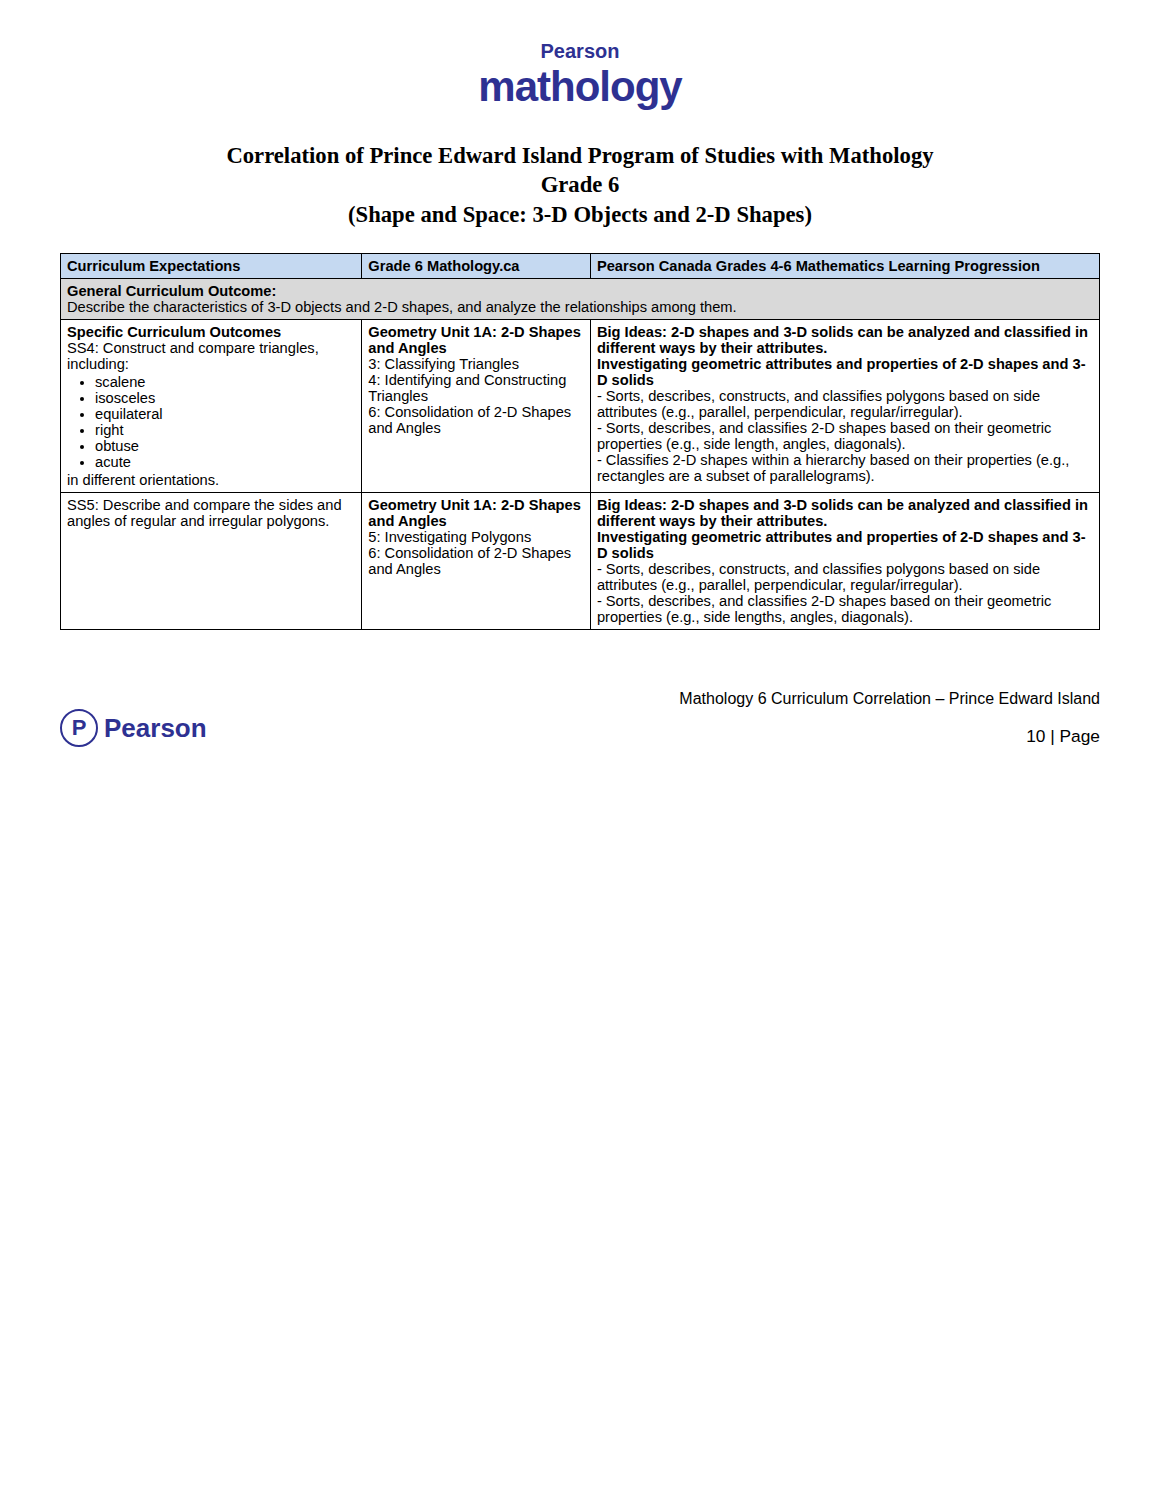Pearson mathology
Correlation of Prince Edward Island Program of Studies with Mathology Grade 6 (Shape and Space: 3-D Objects and 2-D Shapes)
| Curriculum Expectations | Grade 6 Mathology.ca | Pearson Canada Grades 4-6 Mathematics Learning Progression |
| --- | --- | --- |
| General Curriculum Outcome: Describe the characteristics of 3-D objects and 2-D shapes, and analyze the relationships among them. |
| Specific Curriculum Outcomes SS4: Construct and compare triangles, including: scalene isosceles equilateral right obtuse acute in different orientations. | Geometry Unit 1A: 2-D Shapes and Angles 3: Classifying Triangles 4: Identifying and Constructing Triangles 6: Consolidation of 2-D Shapes and Angles | Big Ideas: 2-D shapes and 3-D solids can be analyzed and classified in different ways by their attributes. Investigating geometric attributes and properties of 2-D shapes and 3-D solids - Sorts, describes, constructs, and classifies polygons based on side attributes (e.g., parallel, perpendicular, regular/irregular). - Sorts, describes, and classifies 2-D shapes based on their geometric properties (e.g., side length, angles, diagonals). - Classifies 2-D shapes within a hierarchy based on their properties (e.g., rectangles are a subset of parallelograms). |
| SS5: Describe and compare the sides and angles of regular and irregular polygons. | Geometry Unit 1A: 2-D Shapes and Angles 5: Investigating Polygons 6: Consolidation of 2-D Shapes and Angles | Big Ideas: 2-D shapes and 3-D solids can be analyzed and classified in different ways by their attributes. Investigating geometric attributes and properties of 2-D shapes and 3-D solids - Sorts, describes, constructs, and classifies polygons based on side attributes (e.g., parallel, perpendicular, regular/irregular). - Sorts, describes, and classifies 2-D shapes based on their geometric properties (e.g., side lengths, angles, diagonals). |
P Pearson
Mathology 6 Curriculum Correlation – Prince Edward Island
10 | Page